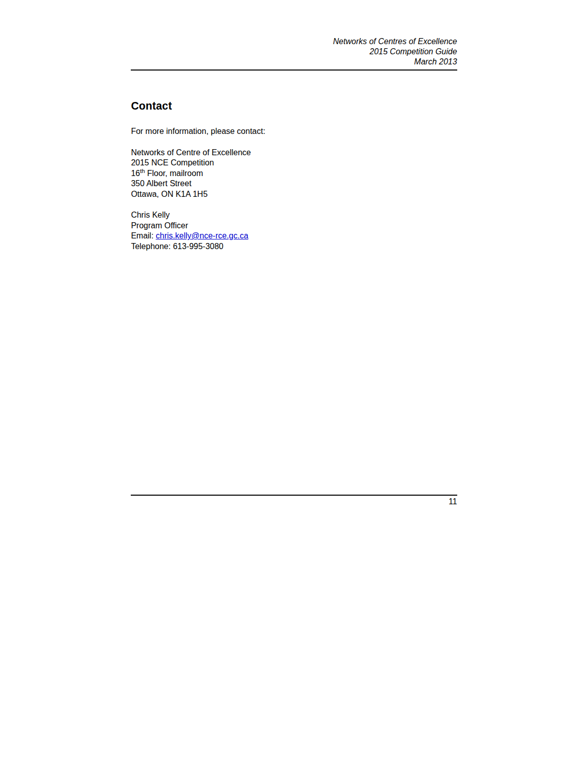Networks of Centres of Excellence
2015 Competition Guide
March 2013
Contact
For more information, please contact:
Networks of Centre of Excellence
2015 NCE Competition
16th Floor, mailroom
350 Albert Street
Ottawa, ON K1A 1H5
Chris Kelly
Program Officer
Email: chris.kelly@nce-rce.gc.ca
Telephone: 613-995-3080
11